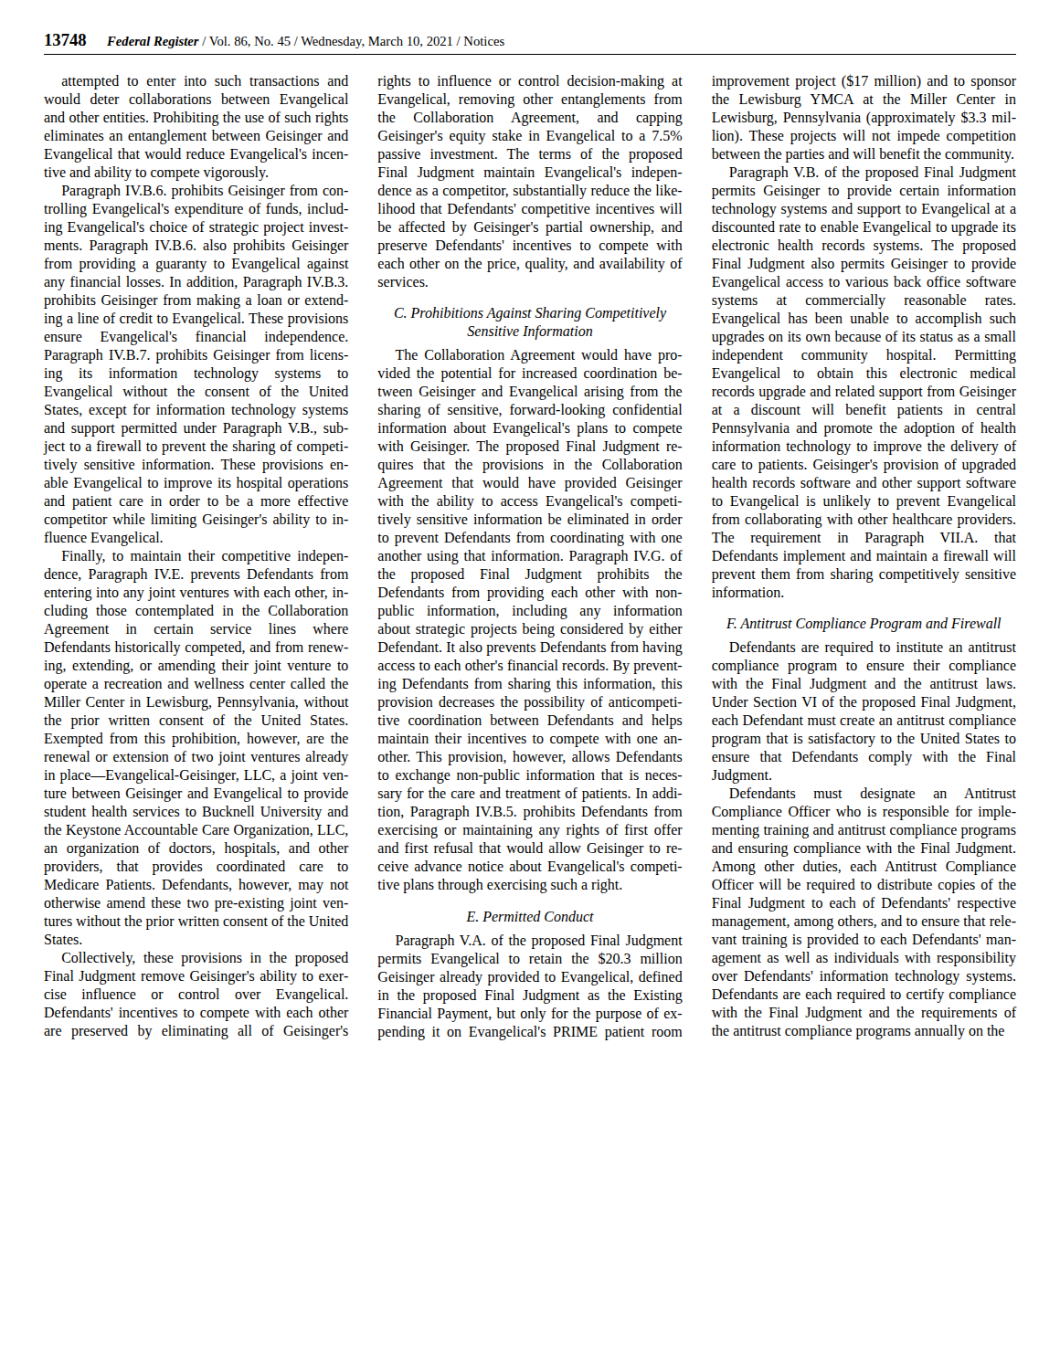13748 Federal Register / Vol. 86, No. 45 / Wednesday, March 10, 2021 / Notices
attempted to enter into such transactions and would deter collaborations between Evangelical and other entities. Prohibiting the use of such rights eliminates an entanglement between Geisinger and Evangelical that would reduce Evangelical's incentive and ability to compete vigorously.
Paragraph IV.B.6. prohibits Geisinger from controlling Evangelical's expenditure of funds, including Evangelical's choice of strategic project investments. Paragraph IV.B.6. also prohibits Geisinger from providing a guaranty to Evangelical against any financial losses. In addition, Paragraph IV.B.3. prohibits Geisinger from making a loan or extending a line of credit to Evangelical. These provisions ensure Evangelical's financial independence. Paragraph IV.B.7. prohibits Geisinger from licensing its information technology systems to Evangelical without the consent of the United States, except for information technology systems and support permitted under Paragraph V.B., subject to a firewall to prevent the sharing of competitively sensitive information. These provisions enable Evangelical to improve its hospital operations and patient care in order to be a more effective competitor while limiting Geisinger's ability to influence Evangelical.
Finally, to maintain their competitive independence, Paragraph IV.E. prevents Defendants from entering into any joint ventures with each other, including those contemplated in the Collaboration Agreement in certain service lines where Defendants historically competed, and from renewing, extending, or amending their joint venture to operate a recreation and wellness center called the Miller Center in Lewisburg, Pennsylvania, without the prior written consent of the United States. Exempted from this prohibition, however, are the renewal or extension of two joint ventures already in place—Evangelical-Geisinger, LLC, a joint venture between Geisinger and Evangelical to provide student health services to Bucknell University and the Keystone Accountable Care Organization, LLC, an organization of doctors, hospitals, and other providers, that provides coordinated care to Medicare Patients. Defendants, however, may not otherwise amend these two pre-existing joint ventures without the prior written consent of the United States.
Collectively, these provisions in the proposed Final Judgment remove Geisinger's ability to exercise influence or control over Evangelical. Defendants' incentives to compete with each other are preserved by eliminating all of Geisinger's rights to influence or control decision-making at Evangelical, removing other entanglements from the Collaboration Agreement, and capping Geisinger's equity stake in Evangelical to a 7.5% passive investment. The terms of the proposed Final Judgment maintain Evangelical's independence as a competitor, substantially reduce the likelihood that Defendants' competitive incentives will be affected by Geisinger's partial ownership, and preserve Defendants' incentives to compete with each other on the price, quality, and availability of services.
C. Prohibitions Against Sharing Competitively Sensitive Information
The Collaboration Agreement would have provided the potential for increased coordination between Geisinger and Evangelical arising from the sharing of sensitive, forward-looking confidential information about Evangelical's plans to compete with Geisinger. The proposed Final Judgment requires that the provisions in the Collaboration Agreement that would have provided Geisinger with the ability to access Evangelical's competitively sensitive information be eliminated in order to prevent Defendants from coordinating with one another using that information. Paragraph IV.G. of the proposed Final Judgment prohibits the Defendants from providing each other with non-public information, including any information about strategic projects being considered by either Defendant. It also prevents Defendants from having access to each other's financial records. By preventing Defendants from sharing this information, this provision decreases the possibility of anticompetitive coordination between Defendants and helps maintain their incentives to compete with one another. This provision, however, allows Defendants to exchange non-public information that is necessary for the care and treatment of patients. In addition, Paragraph IV.B.5. prohibits Defendants from exercising or maintaining any rights of first offer and first refusal that would allow Geisinger to receive advance notice about Evangelical's competitive plans through exercising such a right.
E. Permitted Conduct
Paragraph V.A. of the proposed Final Judgment permits Evangelical to retain the $20.3 million Geisinger already provided to Evangelical, defined in the proposed Final Judgment as the Existing Financial Payment, but only for the purpose of expending it on Evangelical's PRIME patient room improvement project ($17 million) and to sponsor the Lewisburg YMCA at the Miller Center in Lewisburg, Pennsylvania (approximately $3.3 million). These projects will not impede competition between the parties and will benefit the community.
Paragraph V.B. of the proposed Final Judgment permits Geisinger to provide certain information technology systems and support to Evangelical at a discounted rate to enable Evangelical to upgrade its electronic health records systems. The proposed Final Judgment also permits Geisinger to provide Evangelical access to various back office software systems at commercially reasonable rates. Evangelical has been unable to accomplish such upgrades on its own because of its status as a small independent community hospital. Permitting Evangelical to obtain this electronic medical records upgrade and related support from Geisinger at a discount will benefit patients in central Pennsylvania and promote the adoption of health information technology to improve the delivery of care to patients. Geisinger's provision of upgraded health records software and other support software to Evangelical is unlikely to prevent Evangelical from collaborating with other healthcare providers. The requirement in Paragraph VII.A. that Defendants implement and maintain a firewall will prevent them from sharing competitively sensitive information.
F. Antitrust Compliance Program and Firewall
Defendants are required to institute an antitrust compliance program to ensure their compliance with the Final Judgment and the antitrust laws. Under Section VI of the proposed Final Judgment, each Defendant must create an antitrust compliance program that is satisfactory to the United States to ensure that Defendants comply with the Final Judgment.
Defendants must designate an Antitrust Compliance Officer who is responsible for implementing training and antitrust compliance programs and ensuring compliance with the Final Judgment. Among other duties, each Antitrust Compliance Officer will be required to distribute copies of the Final Judgment to each of Defendants' respective management, among others, and to ensure that relevant training is provided to each Defendants' management as well as individuals with responsibility over Defendants' information technology systems. Defendants are each required to certify compliance with the Final Judgment and the requirements of the antitrust compliance programs annually on the